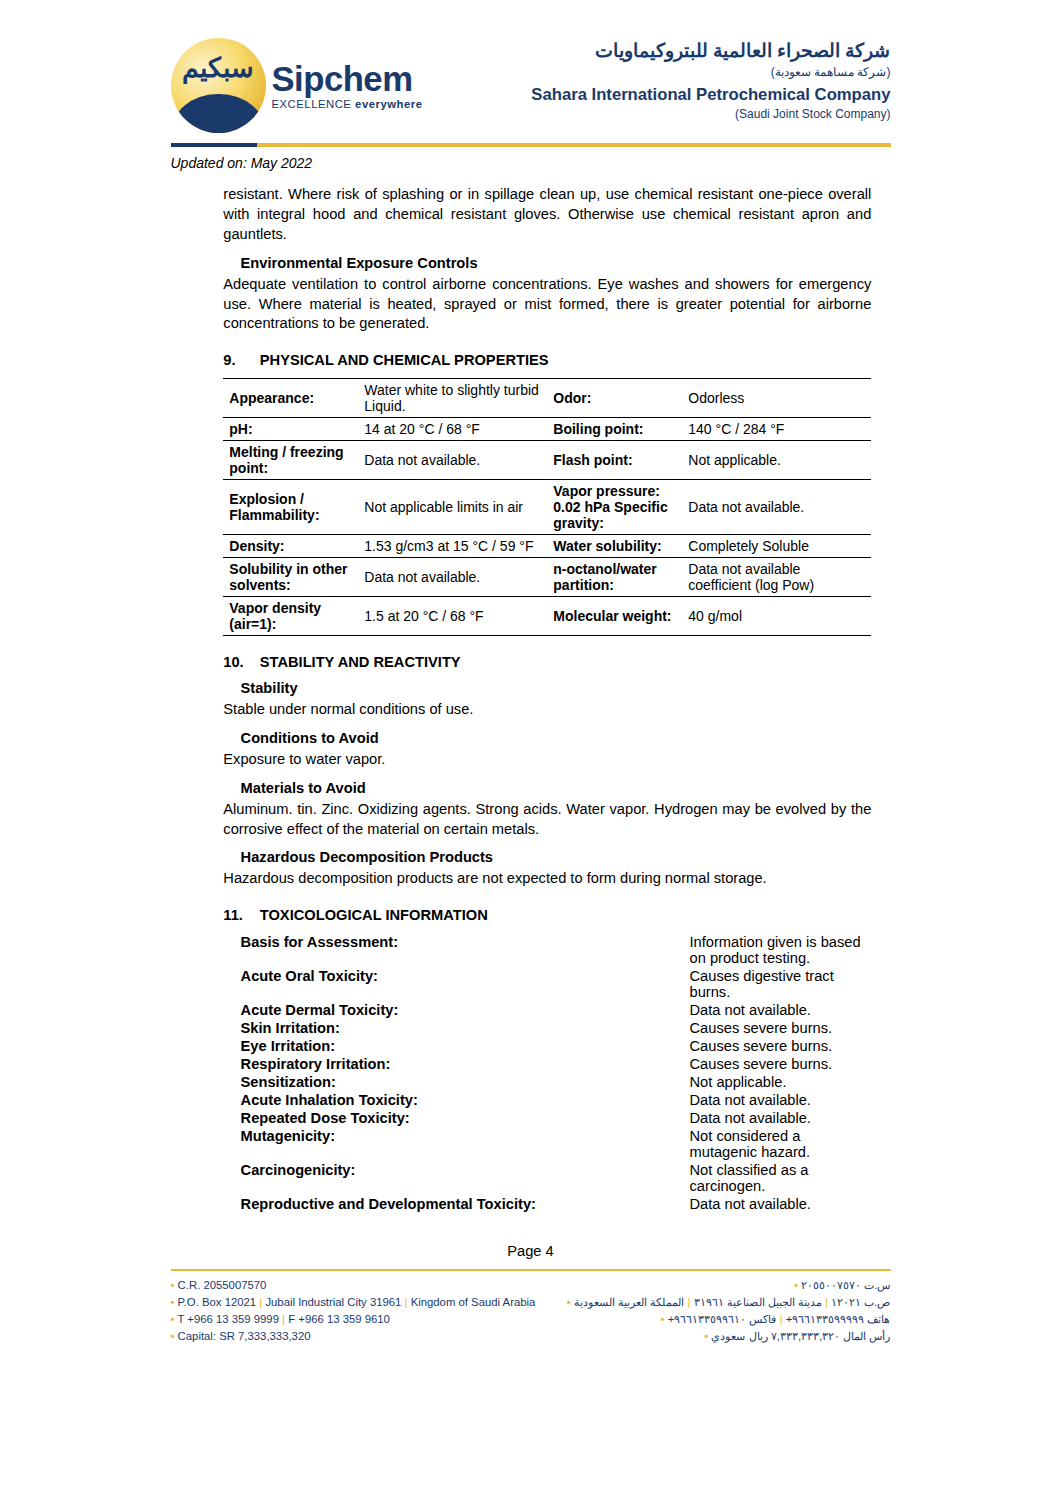سبكيم
Sipchem
EXCELLENCE everywhere
شركة الصحراء العالمية للبتروكيماويات
(شركة مساهمة سعودية)
Sahara International Petrochemical Company
(Saudi Joint Stock Company)
Updated on: May 2022
resistant. Where risk of splashing or in spillage clean up, use chemical resistant one-piece overall with integral hood and chemical resistant gloves. Otherwise use chemical resistant apron and gauntlets.
Environmental Exposure Controls
Adequate ventilation to control airborne concentrations. Eye washes and showers for emergency use. Where material is heated, sprayed or mist formed, there is greater potential for airborne concentrations to be generated.
9. PHYSICAL AND CHEMICAL PROPERTIES
| Appearance: | Water white to slightly turbid Liquid. | Odor: | Odorless |
| pH: | 14 at 20 °C / 68 °F | Boiling point: | 140 °C / 284 °F |
| Melting / freezing point: | Data not available. | Flash point: | Not applicable. |
| Explosion / Flammability: | Not applicable limits in air | Vapor pressure: 0.02 hPa Specific gravity: | Data not available. |
| Density: | 1.53 g/cm3 at 15 °C / 59 °F | Water solubility: | Completely Soluble |
| Solubility in other solvents: | Data not available. | n-octanol/water partition: | Data not available coefficient (log Pow) |
| Vapor density (air=1): | 1.5 at 20 °C / 68 °F | Molecular weight: | 40 g/mol |
10. STABILITY AND REACTIVITY
Stability
Stable under normal conditions of use.
Conditions to Avoid
Exposure to water vapor.
Materials to Avoid
Aluminum. tin. Zinc. Oxidizing agents. Strong acids. Water vapor. Hydrogen may be evolved by the corrosive effect of the material on certain metals.
Hazardous Decomposition Products
Hazardous decomposition products are not expected to form during normal storage.
11. TOXICOLOGICAL INFORMATION
| Basis for Assessment: | Information given is based on product testing. |
| Acute Oral Toxicity: | Causes digestive tract burns. |
| Acute Dermal Toxicity: | Data not available. |
| Skin Irritation: | Causes severe burns. |
| Eye Irritation: | Causes severe burns. |
| Respiratory Irritation: | Causes severe burns. |
| Sensitization: | Not applicable. |
| Acute Inhalation Toxicity: | Data not available. |
| Repeated Dose Toxicity: | Data not available. |
| Mutagenicity: | Not considered a mutagenic hazard. |
| Carcinogenicity: | Not classified as a carcinogen. |
| Reproductive and Developmental Toxicity: | Data not available. |
Page 4
• C.R. 2055007570
• P.O. Box 12021 | Jubail Industrial City 31961 | Kingdom of Saudi Arabia
• T +966 13 359 9999 | F +966 13 359 9610
• Capital: SR 7,333,333,320
س.ت ٢٠٥٥٠٠٧٥٧٠ •
ص.ب ١٢٠٢١ | مدينة الجبيل الصناعية ٣١٩٦١ | المملكة العربية السعودية •
هاتف ٩٦٦١٣٣٥٩٩٩٩٩+ | فاكس ٩٦٦١٣٣٥٩٩٦١٠+ •
رأس المال ٧,٣٣٣,٣٣٣,٣٢٠ ريال سعودي •